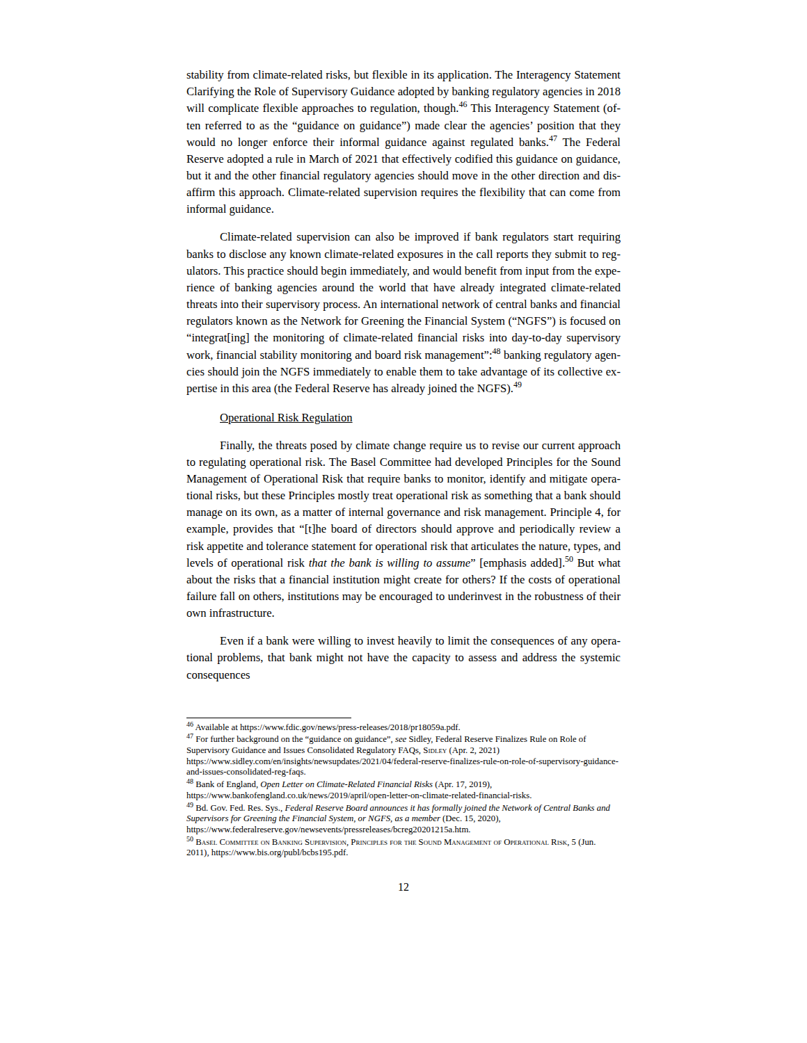stability from climate-related risks, but flexible in its application. The Interagency Statement Clarifying the Role of Supervisory Guidance adopted by banking regulatory agencies in 2018 will complicate flexible approaches to regulation, though.46 This Interagency Statement (often referred to as the “guidance on guidance”) made clear the agencies’ position that they would no longer enforce their informal guidance against regulated banks.47 The Federal Reserve adopted a rule in March of 2021 that effectively codified this guidance on guidance, but it and the other financial regulatory agencies should move in the other direction and disaffirm this approach. Climate-related supervision requires the flexibility that can come from informal guidance.
Climate-related supervision can also be improved if bank regulators start requiring banks to disclose any known climate-related exposures in the call reports they submit to regulators. This practice should begin immediately, and would benefit from input from the experience of banking agencies around the world that have already integrated climate-related threats into their supervisory process. An international network of central banks and financial regulators known as the Network for Greening the Financial System (“NGFS”) is focused on “integrat[ing] the monitoring of climate-related financial risks into day-to-day supervisory work, financial stability monitoring and board risk management”:48 banking regulatory agencies should join the NGFS immediately to enable them to take advantage of its collective expertise in this area (the Federal Reserve has already joined the NGFS).49
Operational Risk Regulation
Finally, the threats posed by climate change require us to revise our current approach to regulating operational risk. The Basel Committee had developed Principles for the Sound Management of Operational Risk that require banks to monitor, identify and mitigate operational risks, but these Principles mostly treat operational risk as something that a bank should manage on its own, as a matter of internal governance and risk management. Principle 4, for example, provides that “[t]he board of directors should approve and periodically review a risk appetite and tolerance statement for operational risk that articulates the nature, types, and levels of operational risk that the bank is willing to assume” [emphasis added].50 But what about the risks that a financial institution might create for others? If the costs of operational failure fall on others, institutions may be encouraged to underinvest in the robustness of their own infrastructure.
Even if a bank were willing to invest heavily to limit the consequences of any operational problems, that bank might not have the capacity to assess and address the systemic consequences
46 Available at https://www.fdic.gov/news/press-releases/2018/pr18059a.pdf.
47 For further background on the “guidance on guidance”, see Sidley, Federal Reserve Finalizes Rule on Role of Supervisory Guidance and Issues Consolidated Regulatory FAQs, Sidley (Apr. 2, 2021)
https://www.sidley.com/en/insights/newsupdates/2021/04/federal-reserve-finalizes-rule-on-role-of-supervisory-guidance-and-issues-consolidated-reg-faqs.
48 Bank of England, Open Letter on Climate-Related Financial Risks (Apr. 17, 2019),
https://www.bankofengland.co.uk/news/2019/april/open-letter-on-climate-related-financial-risks.
49 Bd. Gov. Fed. Res. Sys., Federal Reserve Board announces it has formally joined the Network of Central Banks and Supervisors for Greening the Financial System, or NGFS, as a member (Dec. 15, 2020),
https://www.federalreserve.gov/newsevents/pressreleases/bcreg20201215a.htm.
50 Basel Committee on Banking Supervision, Principles for the Sound Management of Operational Risk, 5 (Jun. 2011), https://www.bis.org/publ/bcbs195.pdf.
12